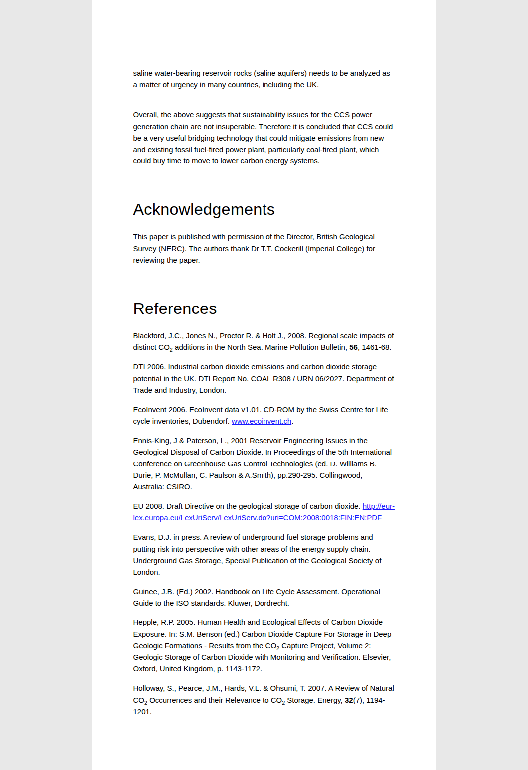saline water-bearing reservoir rocks (saline aquifers) needs to be analyzed as a matter of urgency in many countries, including the UK.
Overall, the above suggests that sustainability issues for the CCS power generation chain are not insuperable. Therefore it is concluded that CCS could be a very useful bridging technology that could mitigate emissions from new and existing fossil fuel-fired power plant, particularly coal-fired plant, which could buy time to move to lower carbon energy systems.
Acknowledgements
This paper is published with permission of the Director, British Geological Survey (NERC). The authors thank Dr T.T. Cockerill (Imperial College) for reviewing the paper.
References
Blackford, J.C., Jones N., Proctor R. & Holt J., 2008. Regional scale impacts of distinct CO2 additions in the North Sea. Marine Pollution Bulletin, 56, 1461-68.
DTI 2006. Industrial carbon dioxide emissions and carbon dioxide storage potential in the UK. DTI Report No. COAL R308 / URN 06/2027. Department of Trade and Industry, London.
EcoInvent 2006. EcoInvent data v1.01. CD-ROM by the Swiss Centre for Life cycle inventories, Dubendorf. www.ecoinvent.ch.
Ennis-King, J & Paterson, L., 2001 Reservoir Engineering Issues in the Geological Disposal of Carbon Dioxide. In Proceedings of the 5th International Conference on Greenhouse Gas Control Technologies (ed. D. Williams B. Durie, P. McMullan, C. Paulson & A.Smith), pp.290-295. Collingwood, Australia: CSIRO.
EU 2008. Draft Directive on the geological storage of carbon dioxide. http://eur-lex.europa.eu/LexUriServ/LexUriServ.do?uri=COM:2008:0018:FIN:EN:PDF
Evans, D.J. in press. A review of underground fuel storage problems and putting risk into perspective with other areas of the energy supply chain. Underground Gas Storage, Special Publication of the Geological Society of London.
Guinee, J.B. (Ed.) 2002. Handbook on Life Cycle Assessment. Operational Guide to the ISO standards. Kluwer, Dordrecht.
Hepple, R.P. 2005. Human Health and Ecological Effects of Carbon Dioxide Exposure. In: S.M. Benson (ed.) Carbon Dioxide Capture For Storage in Deep Geologic Formations - Results from the CO2 Capture Project, Volume 2: Geologic Storage of Carbon Dioxide with Monitoring and Verification. Elsevier, Oxford, United Kingdom, p. 1143-1172.
Holloway, S., Pearce, J.M., Hards, V.L. & Ohsumi, T. 2007. A Review of Natural CO2 Occurrences and their Relevance to CO2 Storage. Energy, 32(7), 1194-1201.